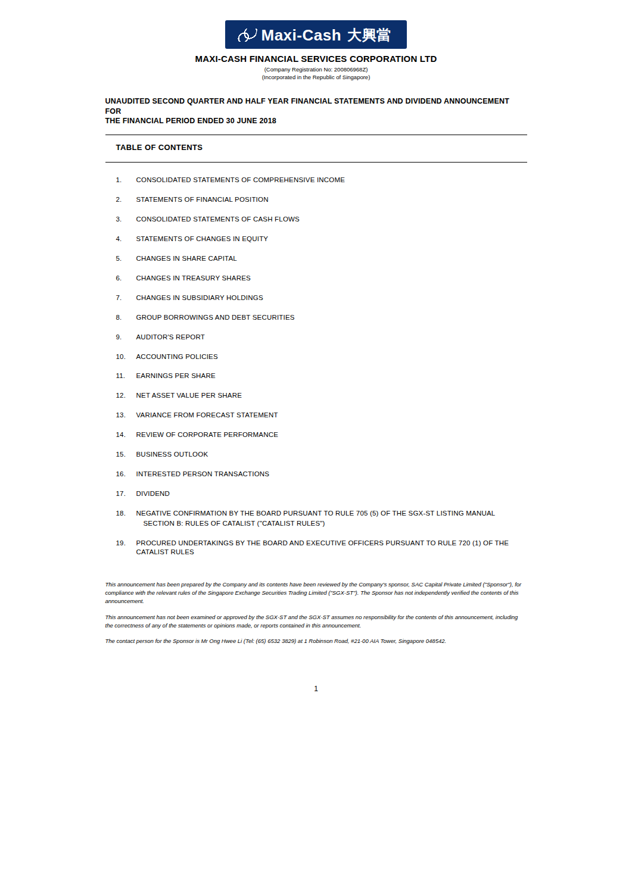Maxi-Cash 大興當
MAXI-CASH FINANCIAL SERVICES CORPORATION LTD
(Company Registration No: 200806968Z)
(Incorporated in the Republic of Singapore)
UNAUDITED SECOND QUARTER AND HALF YEAR FINANCIAL STATEMENTS AND DIVIDEND ANNOUNCEMENT FOR
THE FINANCIAL PERIOD ENDED 30 JUNE 2018
TABLE OF CONTENTS
1. CONSOLIDATED STATEMENTS OF COMPREHENSIVE INCOME
2. STATEMENTS OF FINANCIAL POSITION
3. CONSOLIDATED STATEMENTS OF CASH FLOWS
4. STATEMENTS OF CHANGES IN EQUITY
5. CHANGES IN SHARE CAPITAL
6. CHANGES IN TREASURY SHARES
7. CHANGES IN SUBSIDIARY HOLDINGS
8. GROUP BORROWINGS AND DEBT SECURITIES
9. AUDITOR'S REPORT
10. ACCOUNTING POLICIES
11. EARNINGS PER SHARE
12. NET ASSET VALUE PER SHARE
13. VARIANCE FROM FORECAST STATEMENT
14. REVIEW OF CORPORATE PERFORMANCE
15. BUSINESS OUTLOOK
16. INTERESTED PERSON TRANSACTIONS
17. DIVIDEND
18. NEGATIVE CONFIRMATION BY THE BOARD PURSUANT TO RULE 705 (5) OF THE SGX-ST LISTING MANUAL SECTION B: RULES OF CATALIST ("CATALIST RULES")
19. PROCURED UNDERTAKINGS BY THE BOARD AND EXECUTIVE OFFICERS PURSUANT TO RULE 720 (1) OF THE CATALIST RULES
This announcement has been prepared by the Company and its contents have been reviewed by the Company's sponsor, SAC Capital Private Limited ("Sponsor"), for compliance with the relevant rules of the Singapore Exchange Securities Trading Limited ("SGX-ST"). The Sponsor has not independently verified the contents of this announcement.
This announcement has not been examined or approved by the SGX-ST and the SGX-ST assumes no responsibility for the contents of this announcement, including the correctness of any of the statements or opinions made, or reports contained in this announcement.
The contact person for the Sponsor is Mr Ong Hwee Li (Tel: (65) 6532 3829) at 1 Robinson Road, #21-00 AIA Tower, Singapore 048542.
1